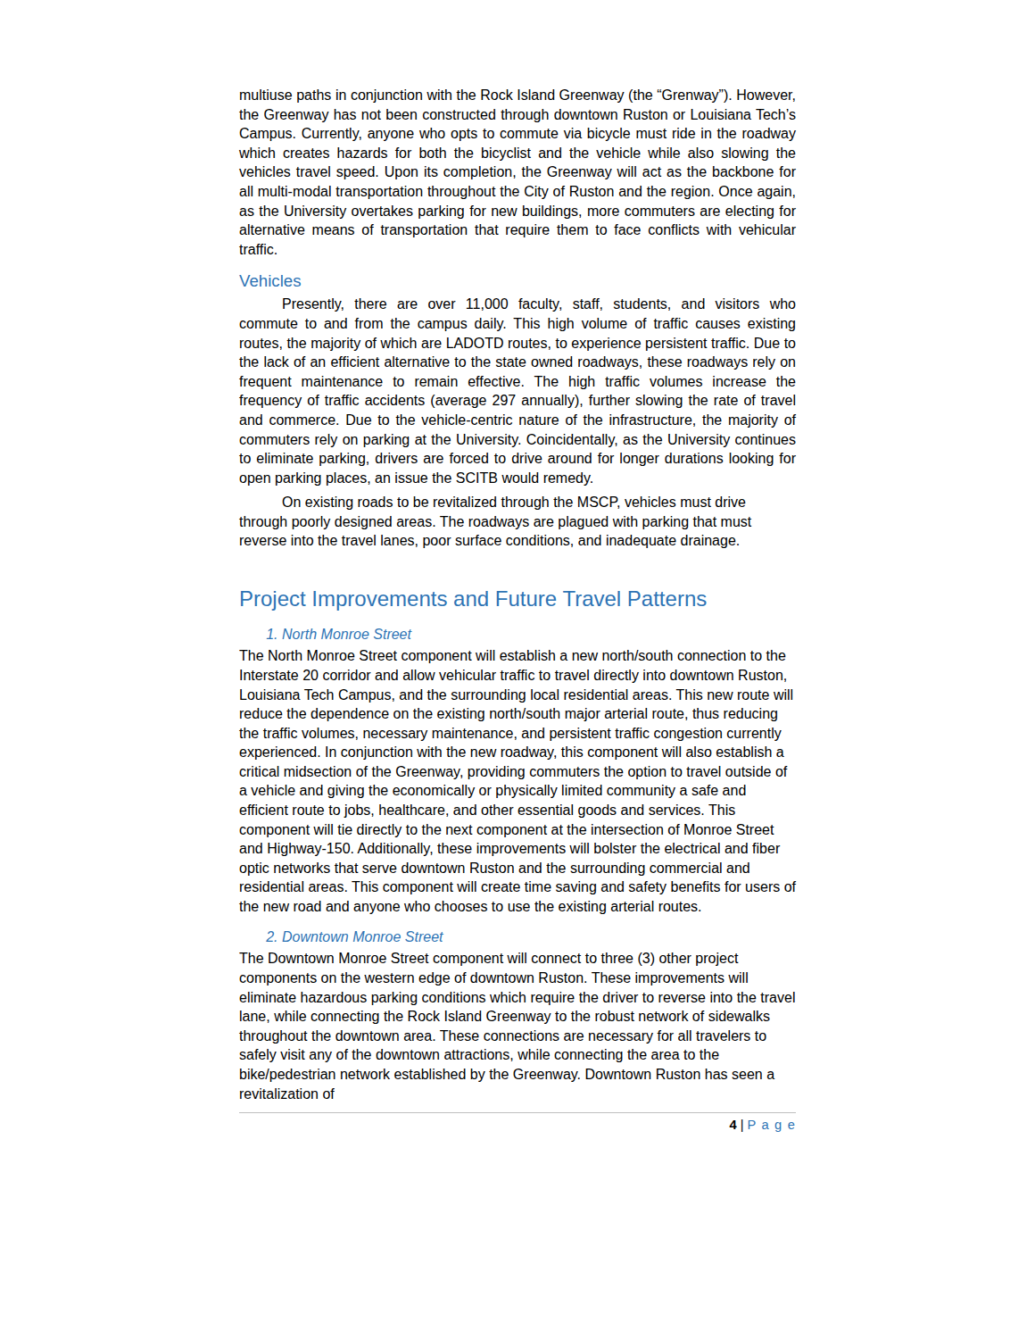multiuse paths in conjunction with the Rock Island Greenway (the “Grenway”). However, the Greenway has not been constructed through downtown Ruston or Louisiana Tech’s Campus. Currently, anyone who opts to commute via bicycle must ride in the roadway which creates hazards for both the bicyclist and the vehicle while also slowing the vehicles travel speed. Upon its completion, the Greenway will act as the backbone for all multi-modal transportation throughout the City of Ruston and the region. Once again, as the University overtakes parking for new buildings, more commuters are electing for alternative means of transportation that require them to face conflicts with vehicular traffic.
Vehicles
Presently, there are over 11,000 faculty, staff, students, and visitors who commute to and from the campus daily. This high volume of traffic causes existing routes, the majority of which are LADOTD routes, to experience persistent traffic. Due to the lack of an efficient alternative to the state owned roadways, these roadways rely on frequent maintenance to remain effective. The high traffic volumes increase the frequency of traffic accidents (average 297 annually), further slowing the rate of travel and commerce. Due to the vehicle-centric nature of the infrastructure, the majority of commuters rely on parking at the University. Coincidentally, as the University continues to eliminate parking, drivers are forced to drive around for longer durations looking for open parking places, an issue the SCITB would remedy.
On existing roads to be revitalized through the MSCP, vehicles must drive through poorly designed areas. The roadways are plagued with parking that must reverse into the travel lanes, poor surface conditions, and inadequate drainage.
Project Improvements and Future Travel Patterns
North Monroe Street
The North Monroe Street component will establish a new north/south connection to the Interstate 20 corridor and allow vehicular traffic to travel directly into downtown Ruston, Louisiana Tech Campus, and the surrounding local residential areas. This new route will reduce the dependence on the existing north/south major arterial route, thus reducing the traffic volumes, necessary maintenance, and persistent traffic congestion currently experienced. In conjunction with the new roadway, this component will also establish a critical midsection of the Greenway, providing commuters the option to travel outside of a vehicle and giving the economically or physically limited community a safe and efficient route to jobs, healthcare, and other essential goods and services. This component will tie directly to the next component at the intersection of Monroe Street and Highway-150. Additionally, these improvements will bolster the electrical and fiber optic networks that serve downtown Ruston and the surrounding commercial and residential areas. This component will create time saving and safety benefits for users of the new road and anyone who chooses to use the existing arterial routes.
Downtown Monroe Street
The Downtown Monroe Street component will connect to three (3) other project components on the western edge of downtown Ruston. These improvements will eliminate hazardous parking conditions which require the driver to reverse into the travel lane, while connecting the Rock Island Greenway to the robust network of sidewalks throughout the downtown area. These connections are necessary for all travelers to safely visit any of the downtown attractions, while connecting the area to the bike/pedestrian network established by the Greenway. Downtown Ruston has seen a revitalization of
4 | P a g e